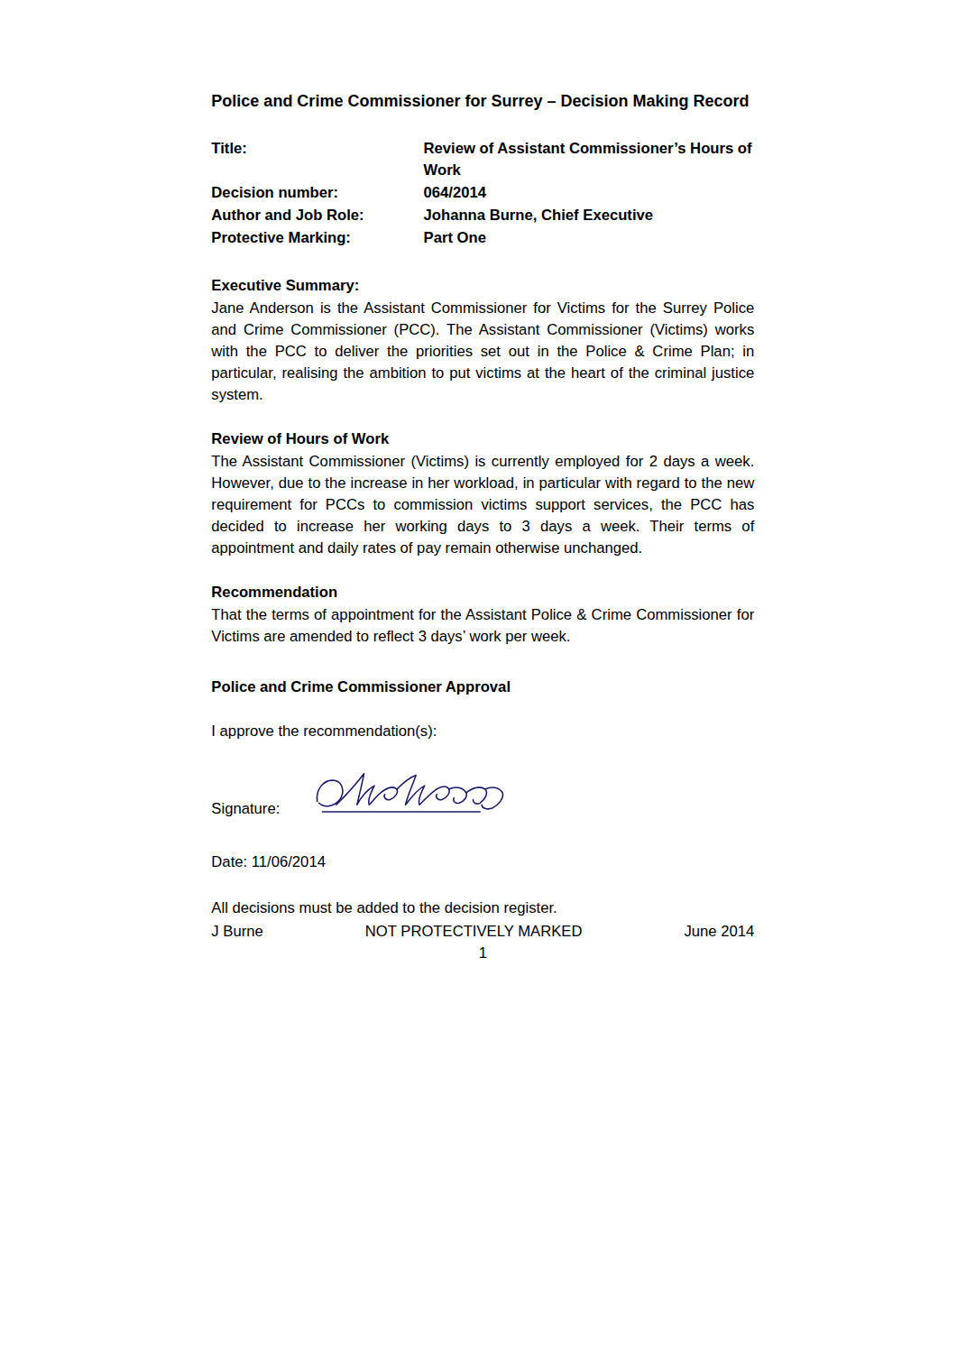Police and Crime Commissioner for Surrey – Decision Making Record
Title: Review of Assistant Commissioner’s Hours of Work
Decision number: 064/2014
Author and Job Role: Johanna Burne, Chief Executive
Protective Marking: Part One
Executive Summary:
Jane Anderson is the Assistant Commissioner for Victims for the Surrey Police and Crime Commissioner (PCC). The Assistant Commissioner (Victims) works with the PCC to deliver the priorities set out in the Police & Crime Plan; in particular, realising the ambition to put victims at the heart of the criminal justice system.
Review of Hours of Work
The Assistant Commissioner (Victims) is currently employed for 2 days a week. However, due to the increase in her workload, in particular with regard to the new requirement for PCCs to commission victims support services, the PCC has decided to increase her working days to 3 days a week. Their terms of appointment and daily rates of pay remain otherwise unchanged.
Recommendation
That the terms of appointment for the Assistant Police & Crime Commissioner for Victims are amended to reflect 3 days’ work per week.
Police and Crime Commissioner Approval
I approve the recommendation(s):
Signature:
Date: 11/06/2014
All decisions must be added to the decision register.
J Burne
NOT PROTECTIVELY MARKED
June 2014
1